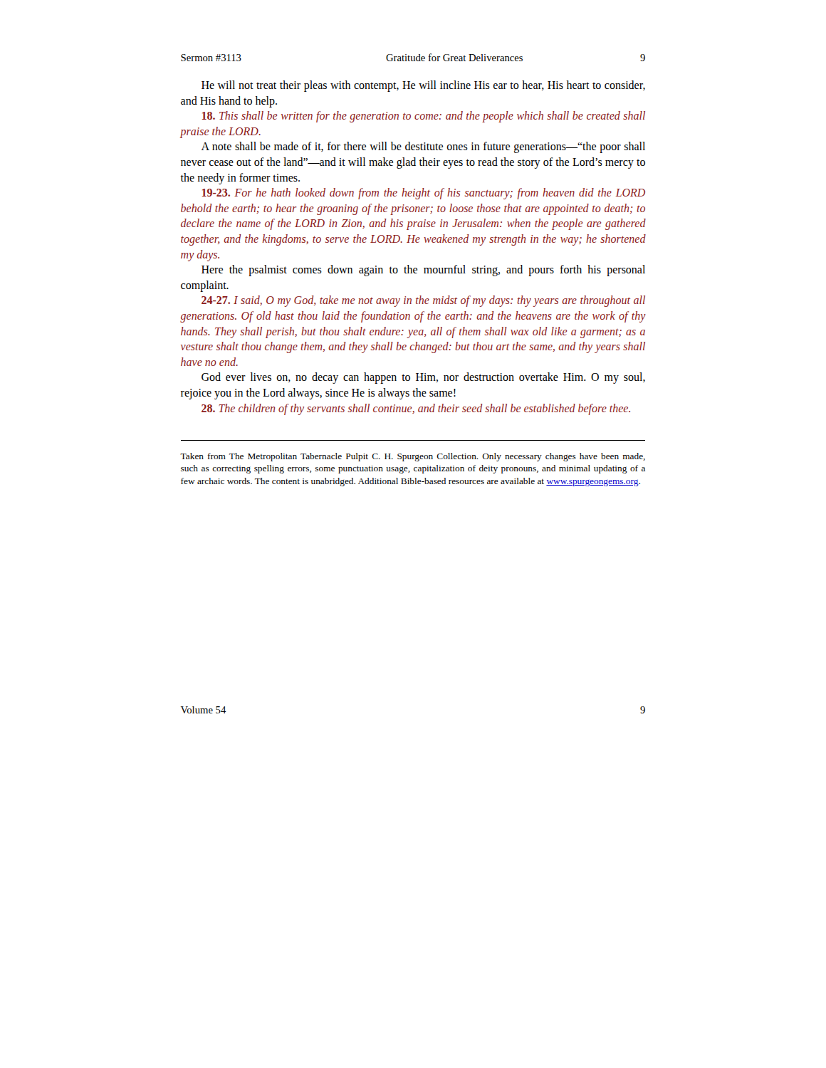Sermon #3113 Gratitude for Great Deliverances 9
He will not treat their pleas with contempt, He will incline His ear to hear, His heart to consider, and His hand to help.
18. This shall be written for the generation to come: and the people which shall be created shall praise the LORD.
A note shall be made of it, for there will be destitute ones in future generations—“the poor shall never cease out of the land”—and it will make glad their eyes to read the story of the Lord’s mercy to the needy in former times.
19-23. For he hath looked down from the height of his sanctuary; from heaven did the LORD behold the earth; to hear the groaning of the prisoner; to loose those that are appointed to death; to declare the name of the LORD in Zion, and his praise in Jerusalem: when the people are gathered together, and the kingdoms, to serve the LORD. He weakened my strength in the way; he shortened my days.
Here the psalmist comes down again to the mournful string, and pours forth his personal complaint.
24-27. I said, O my God, take me not away in the midst of my days: thy years are throughout all generations. Of old hast thou laid the foundation of the earth: and the heavens are the work of thy hands. They shall perish, but thou shalt endure: yea, all of them shall wax old like a garment; as a vesture shalt thou change them, and they shall be changed: but thou art the same, and thy years shall have no end.
God ever lives on, no decay can happen to Him, nor destruction overtake Him. O my soul, rejoice you in the Lord always, since He is always the same!
28. The children of thy servants shall continue, and their seed shall be established before thee.
Taken from The Metropolitan Tabernacle Pulpit C. H. Spurgeon Collection. Only necessary changes have been made, such as correcting spelling errors, some punctuation usage, capitalization of deity pronouns, and minimal updating of a few archaic words. The content is unabridged. Additional Bible-based resources are available at www.spurgeongems.org.
Volume 54 9